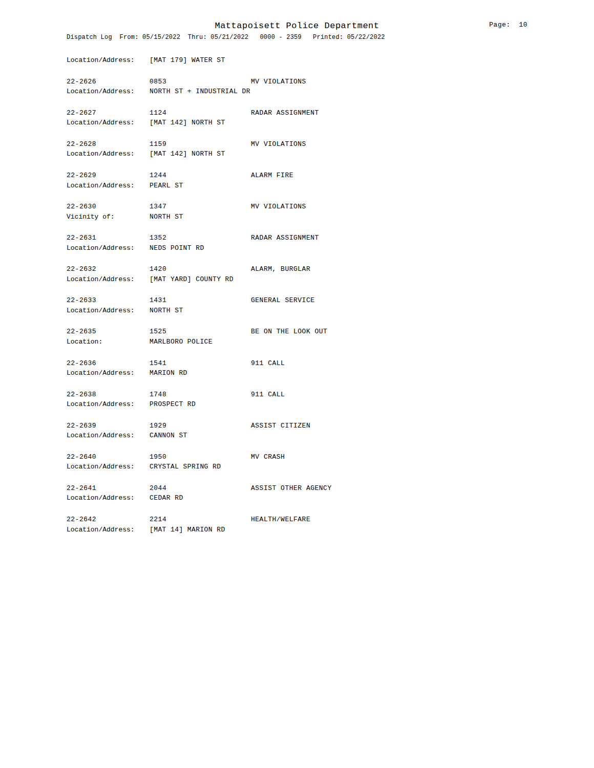Page: 10
Mattapoisett Police Department
Dispatch Log From: 05/15/2022 Thru: 05/21/2022 0000 - 2359 Printed: 05/22/2022
| Location/Address: | [MAT 179] WATER ST |
| 22-2626 | 0853 | MV VIOLATIONS |
| Location/Address: | NORTH ST + INDUSTRIAL DR |
| 22-2627 | 1124 | RADAR ASSIGNMENT |
| Location/Address: | [MAT 142] NORTH ST |
| 22-2628 | 1159 | MV VIOLATIONS |
| Location/Address: | [MAT 142] NORTH ST |
| 22-2629 | 1244 | ALARM FIRE |
| Location/Address: | PEARL ST |
| 22-2630 | 1347 | MV VIOLATIONS |
| Vicinity of: | NORTH ST |
| 22-2631 | 1352 | RADAR ASSIGNMENT |
| Location/Address: | NEDS POINT RD |
| 22-2632 | 1420 | ALARM, BURGLAR |
| Location/Address: | [MAT YARD] COUNTY RD |
| 22-2633 | 1431 | GENERAL SERVICE |
| Location/Address: | NORTH ST |
| 22-2635 | 1525 | BE ON THE LOOK OUT |
| Location: | MARLBORO POLICE |
| 22-2636 | 1541 | 911 CALL |
| Location/Address: | MARION RD |
| 22-2638 | 1748 | 911 CALL |
| Location/Address: | PROSPECT RD |
| 22-2639 | 1929 | ASSIST CITIZEN |
| Location/Address: | CANNON ST |
| 22-2640 | 1950 | MV CRASH |
| Location/Address: | CRYSTAL SPRING RD |
| 22-2641 | 2044 | ASSIST OTHER AGENCY |
| Location/Address: | CEDAR RD |
| 22-2642 | 2214 | HEALTH/WELFARE |
| Location/Address: | [MAT 14] MARION RD |